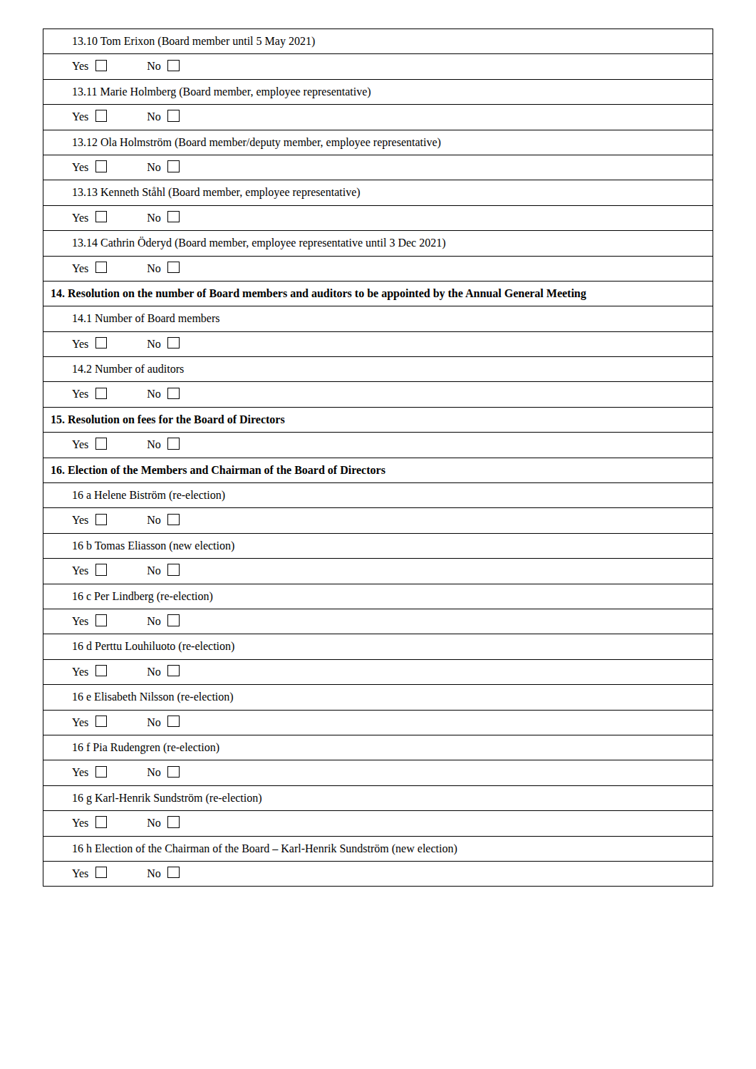| 13.10 Tom Erixon (Board member until 5 May 2021) |
| Yes No |
| 13.11 Marie Holmberg (Board member, employee representative) |
| Yes No |
| 13.12 Ola Holmström (Board member/deputy member, employee representative) |
| Yes No |
| 13.13 Kenneth Ståhl (Board member, employee representative) |
| Yes No |
| 13.14 Cathrin Öderyd (Board member, employee representative until 3 Dec 2021) |
| Yes No |
| 14. Resolution on the number of Board members and auditors to be appointed by the Annual General Meeting |
| 14.1 Number of Board members |
| Yes No |
| 14.2 Number of auditors |
| Yes No |
| 15. Resolution on fees for the Board of Directors |
| Yes No |
| 16. Election of the Members and Chairman of the Board of Directors |
| 16 a Helene Biström (re-election) |
| Yes No |
| 16 b Tomas Eliasson (new election) |
| Yes No |
| 16 c Per Lindberg (re-election) |
| Yes No |
| 16 d Perttu Louhiluoto (re-election) |
| Yes No |
| 16 e Elisabeth Nilsson (re-election) |
| Yes No |
| 16 f Pia Rudengren (re-election) |
| Yes No |
| 16 g Karl-Henrik Sundström (re-election) |
| Yes No |
| 16 h Election of the Chairman of the Board – Karl-Henrik Sundström (new election) |
| Yes No |